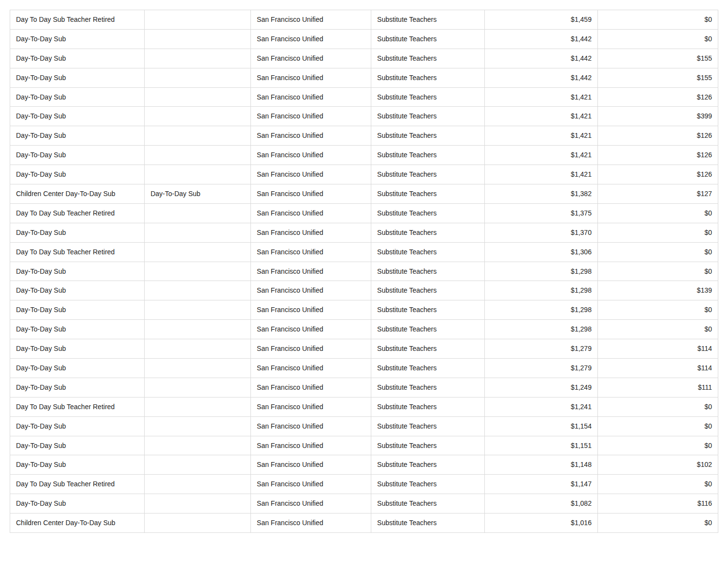| Day To Day Sub Teacher Retired | | San Francisco Unified | Substitute Teachers | $1,459 | $0 |
| Day-To-Day Sub | | San Francisco Unified | Substitute Teachers | $1,442 | $0 |
| Day-To-Day Sub | | San Francisco Unified | Substitute Teachers | $1,442 | $155 |
| Day-To-Day Sub | | San Francisco Unified | Substitute Teachers | $1,442 | $155 |
| Day-To-Day Sub | | San Francisco Unified | Substitute Teachers | $1,421 | $126 |
| Day-To-Day Sub | | San Francisco Unified | Substitute Teachers | $1,421 | $399 |
| Day-To-Day Sub | | San Francisco Unified | Substitute Teachers | $1,421 | $126 |
| Day-To-Day Sub | | San Francisco Unified | Substitute Teachers | $1,421 | $126 |
| Day-To-Day Sub | | San Francisco Unified | Substitute Teachers | $1,421 | $126 |
| Children Center Day-To-Day Sub | Day-To-Day Sub | San Francisco Unified | Substitute Teachers | $1,382 | $127 |
| Day To Day Sub Teacher Retired | | San Francisco Unified | Substitute Teachers | $1,375 | $0 |
| Day-To-Day Sub | | San Francisco Unified | Substitute Teachers | $1,370 | $0 |
| Day To Day Sub Teacher Retired | | San Francisco Unified | Substitute Teachers | $1,306 | $0 |
| Day-To-Day Sub | | San Francisco Unified | Substitute Teachers | $1,298 | $0 |
| Day-To-Day Sub | | San Francisco Unified | Substitute Teachers | $1,298 | $139 |
| Day-To-Day Sub | | San Francisco Unified | Substitute Teachers | $1,298 | $0 |
| Day-To-Day Sub | | San Francisco Unified | Substitute Teachers | $1,298 | $0 |
| Day-To-Day Sub | | San Francisco Unified | Substitute Teachers | $1,279 | $114 |
| Day-To-Day Sub | | San Francisco Unified | Substitute Teachers | $1,279 | $114 |
| Day-To-Day Sub | | San Francisco Unified | Substitute Teachers | $1,249 | $111 |
| Day To Day Sub Teacher Retired | | San Francisco Unified | Substitute Teachers | $1,241 | $0 |
| Day-To-Day Sub | | San Francisco Unified | Substitute Teachers | $1,154 | $0 |
| Day-To-Day Sub | | San Francisco Unified | Substitute Teachers | $1,151 | $0 |
| Day-To-Day Sub | | San Francisco Unified | Substitute Teachers | $1,148 | $102 |
| Day To Day Sub Teacher Retired | | San Francisco Unified | Substitute Teachers | $1,147 | $0 |
| Day-To-Day Sub | | San Francisco Unified | Substitute Teachers | $1,082 | $116 |
| Children Center Day-To-Day Sub | | San Francisco Unified | Substitute Teachers | $1,016 | $0 |